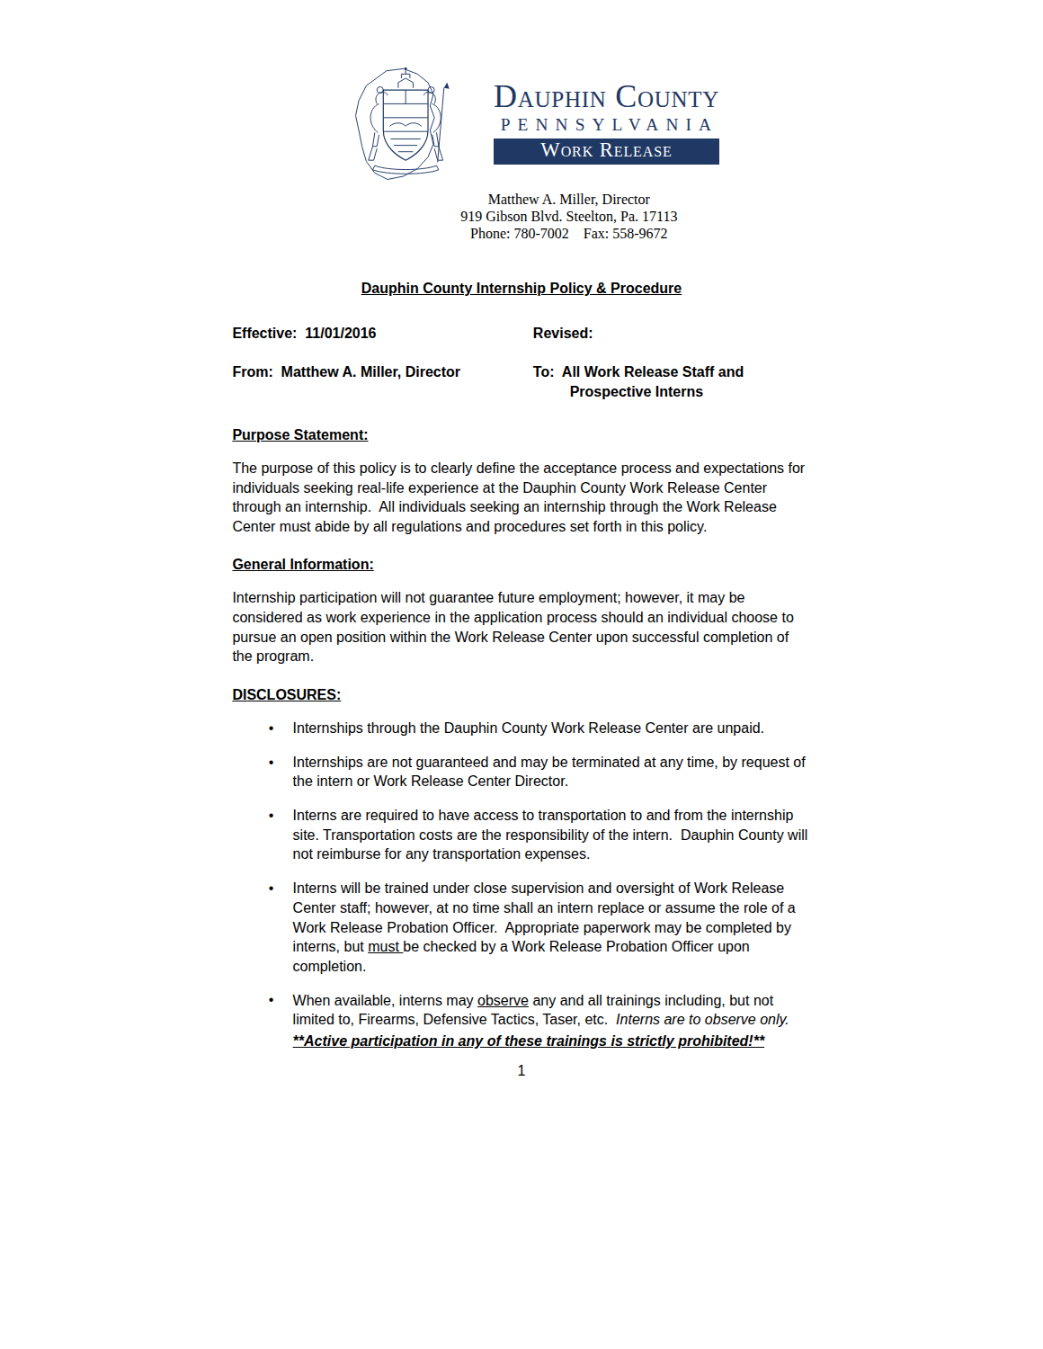Dauphin County
PENNSYLVANIA
Work Release
Matthew A. Miller, Director
919 Gibson Blvd. Steelton, Pa. 17113
Phone: 780-7002 Fax: 558-9672
Dauphin County Internship Policy & Procedure
Effective: 11/01/2016
Revised:
From: Matthew A. Miller, Director
To: All Work Release Staff and Prospective Interns
Purpose Statement:
The purpose of this policy is to clearly define the acceptance process and expectations for individuals seeking real-life experience at the Dauphin County Work Release Center through an internship. All individuals seeking an internship through the Work Release Center must abide by all regulations and procedures set forth in this policy.
General Information:
Internship participation will not guarantee future employment; however, it may be considered as work experience in the application process should an individual choose to pursue an open position within the Work Release Center upon successful completion of the program.
DISCLOSURES:
Internships through the Dauphin County Work Release Center are unpaid.
Internships are not guaranteed and may be terminated at any time, by request of the intern or Work Release Center Director.
Interns are required to have access to transportation to and from the internship site. Transportation costs are the responsibility of the intern. Dauphin County will not reimburse for any transportation expenses.
Interns will be trained under close supervision and oversight of Work Release Center staff; however, at no time shall an intern replace or assume the role of a Work Release Probation Officer. Appropriate paperwork may be completed by interns, but must be checked by a Work Release Probation Officer upon completion.
When available, interns may observe any and all trainings including, but not limited to, Firearms, Defensive Tactics, Taser, etc. Interns are to observe only. **Active participation in any of these trainings is strictly prohibited!**
1